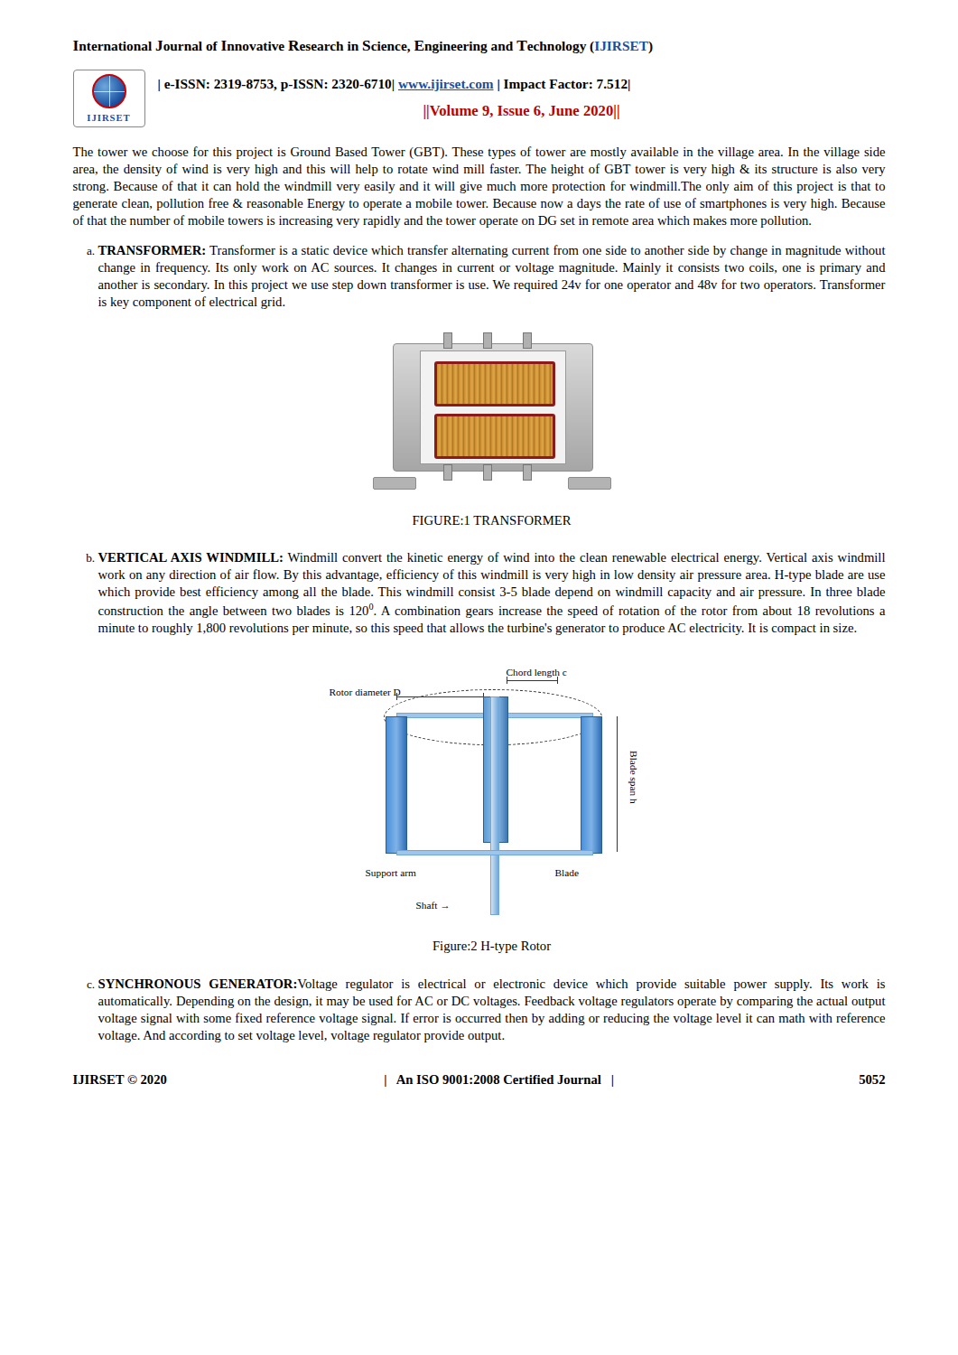International Journal of Innovative Research in Science, Engineering and Technology (IJIRSET)
IJIRSET
| e-ISSN: 2319-8753, p-ISSN: 2320-6710| www.ijirset.com | Impact Factor: 7.512|
||Volume 9, Issue 6, June 2020||
The tower we choose for this project is Ground Based Tower (GBT). These types of tower are mostly available in the village area. In the village side area, the density of wind is very high and this will help to rotate wind mill faster. The height of GBT tower is very high & its structure is also very strong. Because of that it can hold the windmill very easily and it will give much more protection for windmill.The only aim of this project is that to generate clean, pollution free & reasonable Energy to operate a mobile tower. Because now a days the rate of use of smartphones is very high. Because of that the number of mobile towers is increasing very rapidly and the tower operate on DG set in remote area which makes more pollution.
Transformer: Transformer is a static device which transfer alternating current from one side to another side by change in magnitude without change in frequency. Its only work on AC sources. It changes in current or voltage magnitude. Mainly it consists two coils, one is primary and another is secondary. In this project we use step down transformer is use. We required 24v for one operator and 48v for two operators. Transformer is key component of electrical grid.
FIGURE:1 TRANSFORMER
Vertical Axis Windmill: Windmill convert the kinetic energy of wind into the clean renewable electrical energy. Vertical axis windmill work on any direction of air flow. By this advantage, efficiency of this windmill is very high in low density air pressure area. H-type blade are use which provide best efficiency among all the blade. This windmill consist 3-5 blade depend on windmill capacity and air pressure. In three blade construction the angle between two blades is 1200. A combination gears increase the speed of rotation of the rotor from about 18 revolutions a minute to roughly 1,800 revolutions per minute, so this speed that allows the turbine's generator to produce AC electricity. It is compact in size.
Chord length c
Rotor diameter D
Blade span h
Support arm
Blade
Shaft →
Figure:2 H-type Rotor
Synchronous Generator: Voltage regulator is electrical or electronic device which provide suitable power supply. Its work is automatically. Depending on the design, it may be used for AC or DC voltages. Feedback voltage regulators operate by comparing the actual output voltage signal with some fixed reference voltage signal. If error is occurred then by adding or reducing the voltage level it can math with reference voltage. And according to set voltage level, voltage regulator provide output.
IJIRSET © 2020
| An ISO 9001:2008 Certified Journal |
5052